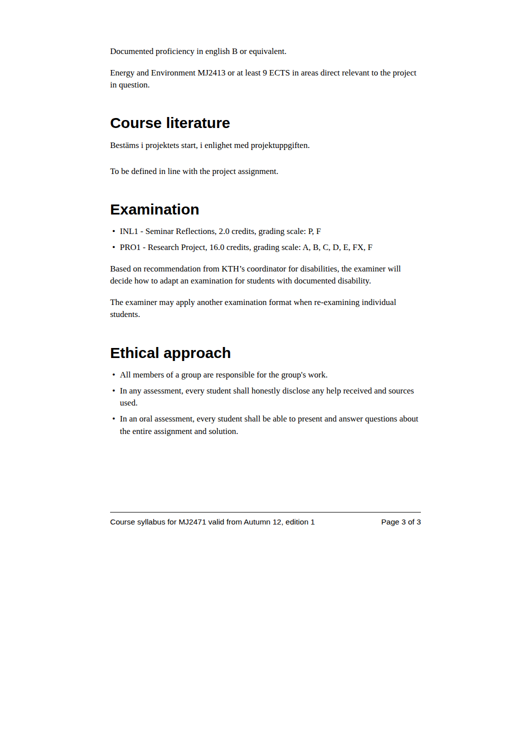Documented proficiency in english B or equivalent.
Energy and Environment MJ2413 or at least 9 ECTS in areas direct relevant to the project in question.
Course literature
Bestäms i projektets start, i enlighet med projektuppgiften.
To be defined in line with the project assignment.
Examination
INL1 - Seminar Reflections, 2.0 credits, grading scale: P, F
PRO1 - Research Project, 16.0 credits, grading scale: A, B, C, D, E, FX, F
Based on recommendation from KTH’s coordinator for disabilities, the examiner will decide how to adapt an examination for students with documented disability.
The examiner may apply another examination format when re-examining individual students.
Ethical approach
All members of a group are responsible for the group's work.
In any assessment, every student shall honestly disclose any help received and sources used.
In an oral assessment, every student shall be able to present and answer questions about the entire assignment and solution.
Course syllabus for MJ2471 valid from Autumn 12, edition 1 Page 3 of 3